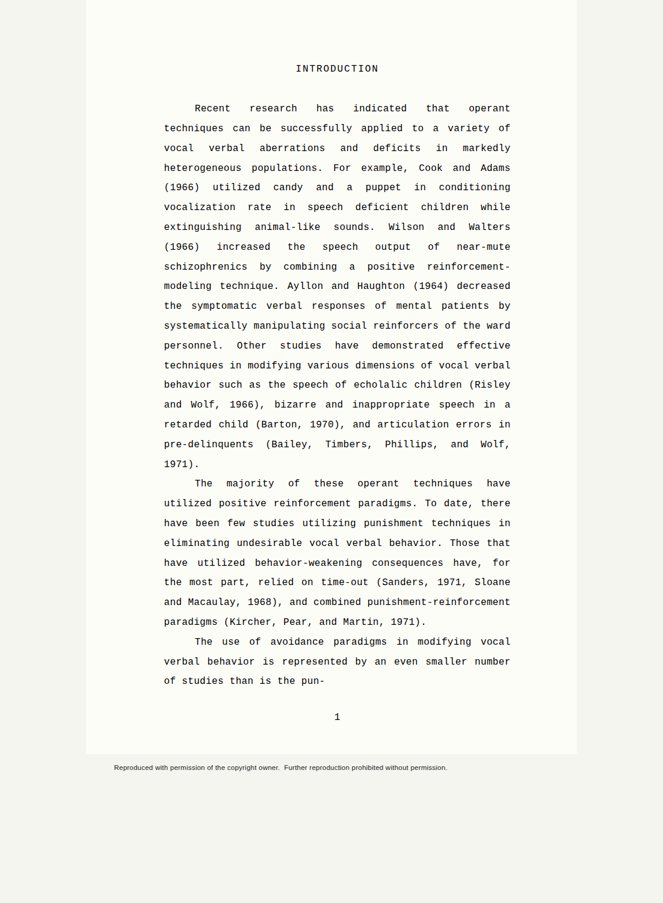INTRODUCTION
Recent research has indicated that operant techniques can be successfully applied to a variety of vocal verbal aberrations and deficits in markedly heterogeneous populations. For example, Cook and Adams (1966) utilized candy and a puppet in conditioning vocalization rate in speech deficient children while extinguishing animal-like sounds. Wilson and Walters (1966) increased the speech output of near-mute schizophrenics by combining a positive reinforcement-modeling technique. Ayllon and Haughton (1964) decreased the symptomatic verbal responses of mental patients by systematically manipulating social reinforcers of the ward personnel. Other studies have demonstrated effective techniques in modifying various dimensions of vocal verbal behavior such as the speech of echolalic children (Risley and Wolf, 1966), bizarre and inappropriate speech in a retarded child (Barton, 1970), and articulation errors in pre-delinquents (Bailey, Timbers, Phillips, and Wolf, 1971).
The majority of these operant techniques have utilized positive reinforcement paradigms. To date, there have been few studies utilizing punishment techniques in eliminating undesirable vocal verbal behavior. Those that have utilized behavior-weakening consequences have, for the most part, relied on time-out (Sanders, 1971, Sloane and Macaulay, 1968), and combined punishment-reinforcement paradigms (Kircher, Pear, and Martin, 1971).
The use of avoidance paradigms in modifying vocal verbal behavior is represented by an even smaller number of studies than is the pun-
1
Reproduced with permission of the copyright owner. Further reproduction prohibited without permission.